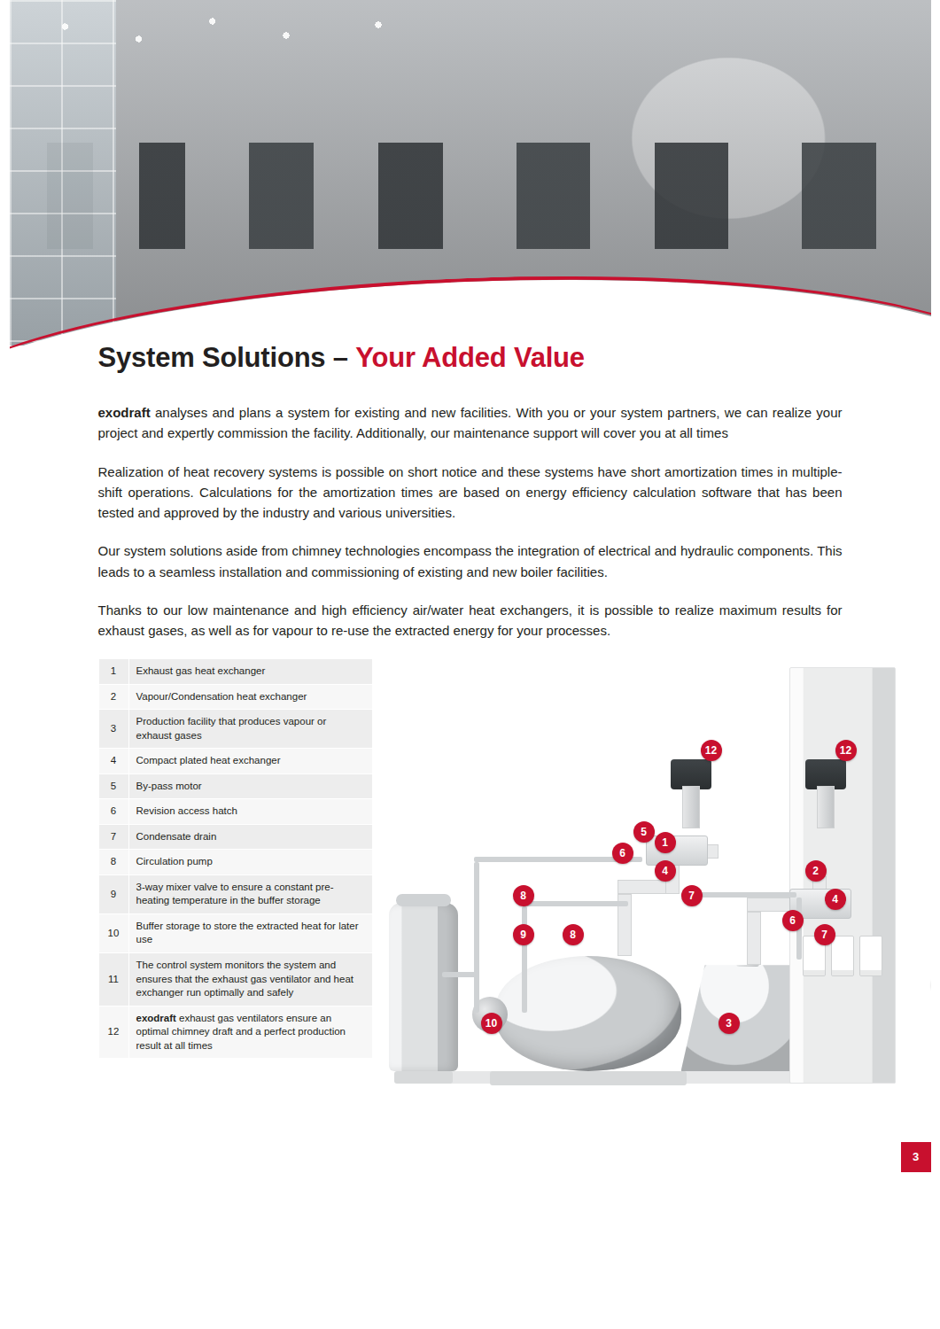System Solutions – Your Added Value
exodraft analyses and plans a system for existing and new facilities. With you or your system partners, we can realize your project and expertly commission the facility. Additionally, our maintenance support will cover you at all times
Realization of heat recovery systems is possible on short notice and these systems have short amortization times in multiple-shift operations. Calculations for the amortization times are based on energy efficiency calculation software that has been tested and approved by the industry and various universities.
Our system solutions aside from chimney technologies encompass the integration of electrical and hydraulic components. This leads to a seamless installation and commissioning of existing and new boiler facilities.
Thanks to our low maintenance and high efficiency air/water heat exchangers, it is possible to realize maximum results for exhaust gases, as well as for vapour to re-use the extracted energy for your processes.
| 1 | Exhaust gas heat exchanger |
| 2 | Vapour/Condensation heat exchanger |
| 3 | Production facility that produces vapour or exhaust gases |
| 4 | Compact plated heat exchanger |
| 5 | By-pass motor |
| 6 | Revision access hatch |
| 7 | Condensate drain |
| 8 | Circulation pump |
| 9 | 3-way mixer valve to ensure a constant pre-heating temperature in the buffer storage |
| 10 | Buffer storage to store the extracted heat for later use |
| 11 | The control system monitors the system and ensures that the exhaust gas ventilator and heat exchanger run optimally and safely |
| 12 | exodraft exhaust gas ventilators ensure an optimal chimney draft and a perfect production result at all times |
1
2
3
4
4
5
6
6
7
7
8
8
9
10
11
12
12
3